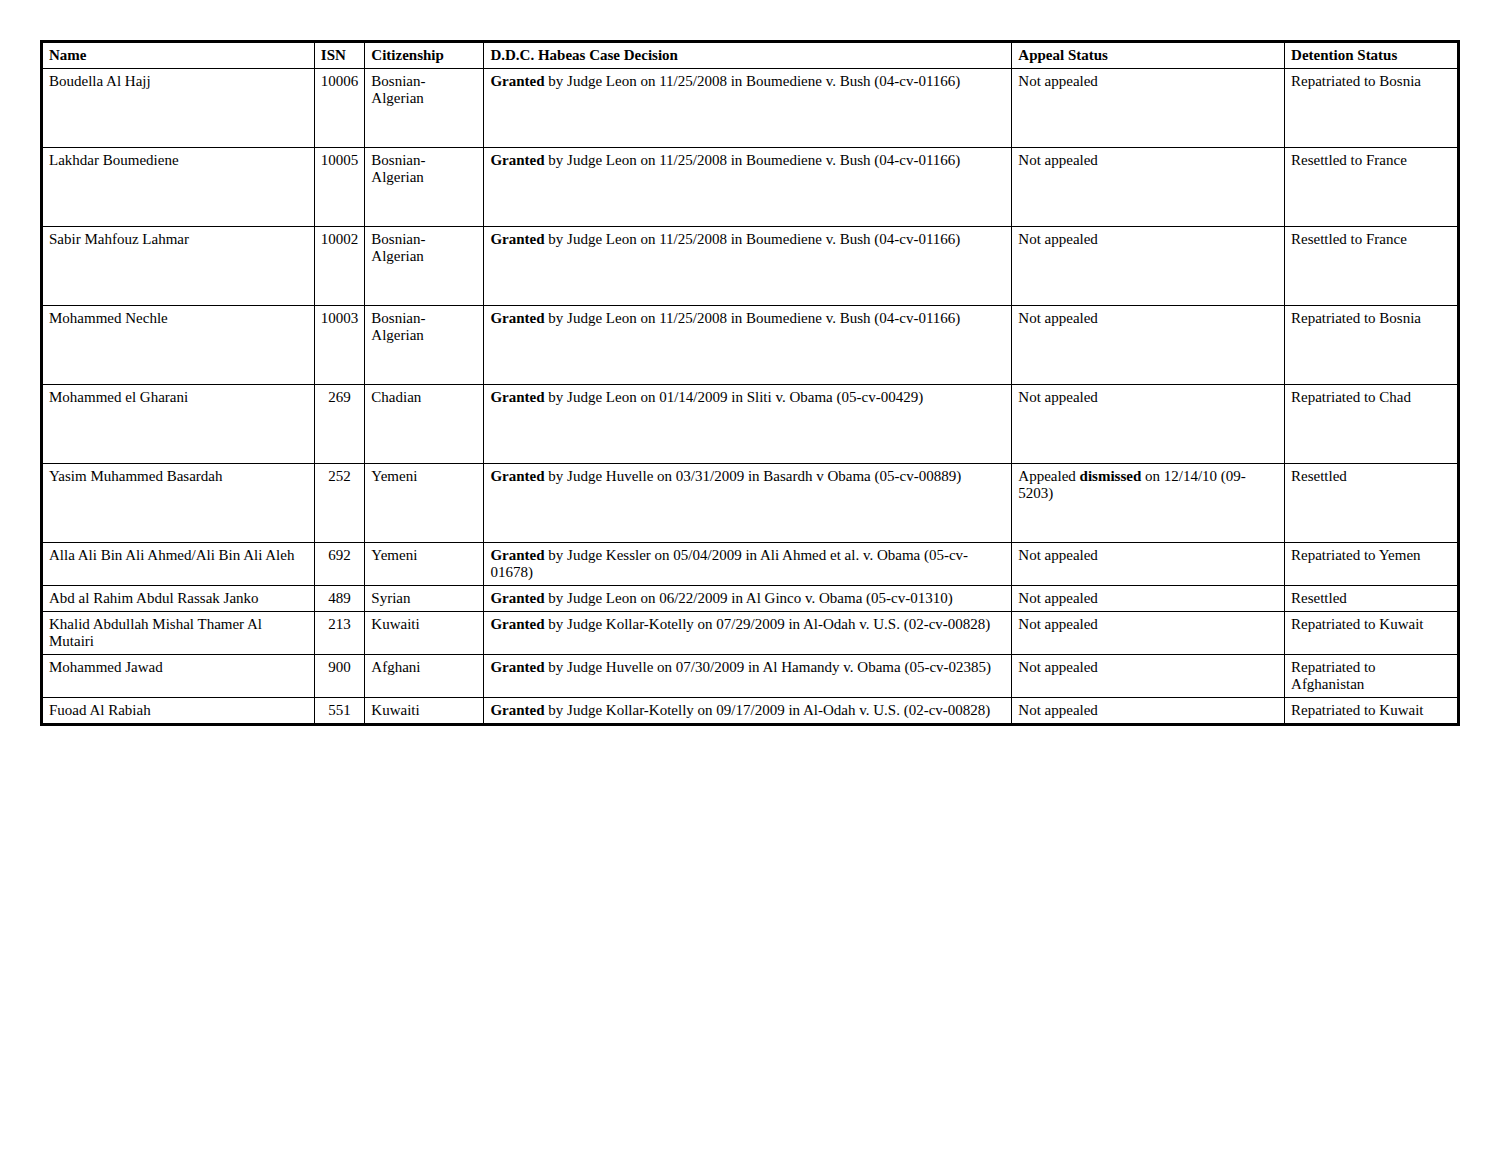| Name | ISN | Citizenship | D.D.C. Habeas Case Decision | Appeal Status | Detention Status |
| --- | --- | --- | --- | --- | --- |
| Boudella Al Hajj | 10006 | Bosnian-Algerian | Granted by Judge Leon on 11/25/2008 in Boumediene v. Bush (04-cv-01166) | Not appealed | Repatriated to Bosnia |
| Lakhdar Boumediene | 10005 | Bosnian-Algerian | Granted by Judge Leon on 11/25/2008 in Boumediene v. Bush (04-cv-01166) | Not appealed | Resettled to France |
| Sabir Mahfouz Lahmar | 10002 | Bosnian-Algerian | Granted by Judge Leon on 11/25/2008 in Boumediene v. Bush (04-cv-01166) | Not appealed | Resettled to France |
| Mohammed Nechle | 10003 | Bosnian-Algerian | Granted by Judge Leon on 11/25/2008 in Boumediene v. Bush (04-cv-01166) | Not appealed | Repatriated to Bosnia |
| Mohammed el Gharani | 269 | Chadian | Granted by Judge Leon on 01/14/2009 in Sliti v. Obama (05-cv-00429) | Not appealed | Repatriated to Chad |
| Yasim Muhammed Basardah | 252 | Yemeni | Granted by Judge Huvelle on 03/31/2009 in Basardh v Obama (05-cv-00889) | Appealed dismissed on 12/14/10 (09-5203) | Resettled |
| Alla Ali Bin Ali Ahmed/Ali Bin Ali Aleh | 692 | Yemeni | Granted by Judge Kessler on 05/04/2009 in Ali Ahmed et al. v. Obama (05-cv-01678) | Not appealed | Repatriated to Yemen |
| Abd al Rahim Abdul Rassak Janko | 489 | Syrian | Granted by Judge Leon on 06/22/2009 in Al Ginco v. Obama (05-cv-01310) | Not appealed | Resettled |
| Khalid Abdullah Mishal Thamer Al Mutairi | 213 | Kuwaiti | Granted by Judge Kollar-Kotelly on 07/29/2009 in Al-Odah v. U.S. (02-cv-00828) | Not appealed | Repatriated to Kuwait |
| Mohammed Jawad | 900 | Afghani | Granted by Judge Huvelle on 07/30/2009 in Al Hamandy v. Obama (05-cv-02385) | Not appealed | Repatriated to Afghanistan |
| Fuoad Al Rabiah | 551 | Kuwaiti | Granted by Judge Kollar-Kotelly on 09/17/2009 in Al-Odah v. U.S. (02-cv-00828) | Not appealed | Repatriated to Kuwait |